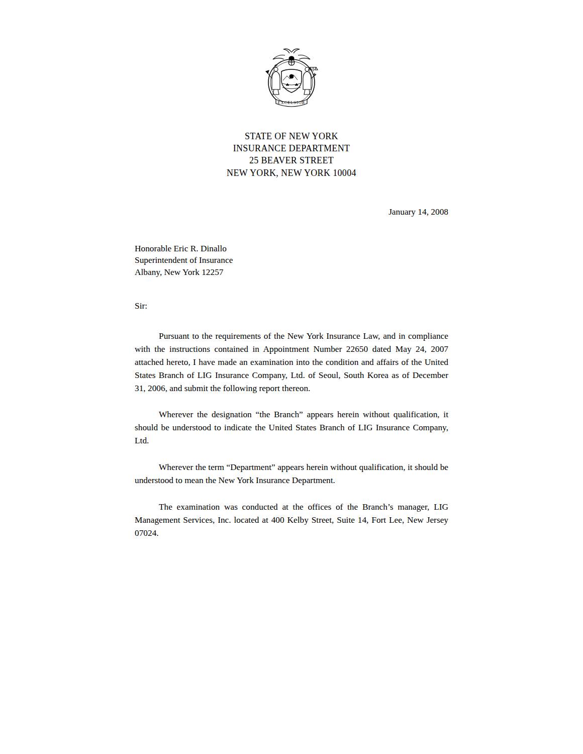Great Seal of the State of New York EXCELSIOR
STATE OF NEW YORK
INSURANCE DEPARTMENT
25 BEAVER STREET
NEW YORK, NEW YORK 10004
January 14, 2008
Honorable Eric R. Dinallo
Superintendent of Insurance
Albany, New York 12257
Sir:
Pursuant to the requirements of the New York Insurance Law, and in compliance with the instructions contained in Appointment Number 22650 dated May 24, 2007 attached hereto, I have made an examination into the condition and affairs of the United States Branch of LIG Insurance Company, Ltd. of Seoul, South Korea as of December 31, 2006, and submit the following report thereon.
Wherever the designation “the Branch” appears herein without qualification, it should be understood to indicate the United States Branch of LIG Insurance Company, Ltd.
Wherever the term “Department” appears herein without qualification, it should be understood to mean the New York Insurance Department.
The examination was conducted at the offices of the Branch’s manager, LIG Management Services, Inc. located at 400 Kelby Street, Suite 14, Fort Lee, New Jersey 07024.